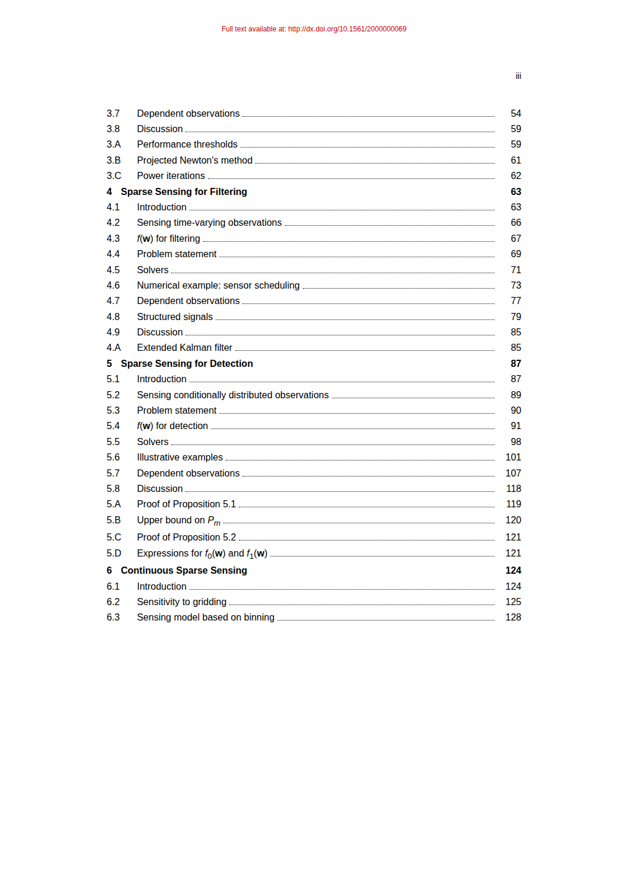Full text available at: http://dx.doi.org/10.1561/2000000069
iii
3.7 Dependent observations 54
3.8 Discussion 59
3.A Performance thresholds 59
3.B Projected Newton's method 61
3.C Power iterations 62
4 Sparse Sensing for Filtering 63
4.1 Introduction 63
4.2 Sensing time-varying observations 66
4.3 f(w) for filtering 67
4.4 Problem statement 69
4.5 Solvers 71
4.6 Numerical example: sensor scheduling 73
4.7 Dependent observations 77
4.8 Structured signals 79
4.9 Discussion 85
4.A Extended Kalman filter 85
5 Sparse Sensing for Detection 87
5.1 Introduction 87
5.2 Sensing conditionally distributed observations 89
5.3 Problem statement 90
5.4 f(w) for detection 91
5.5 Solvers 98
5.6 Illustrative examples 101
5.7 Dependent observations 107
5.8 Discussion 118
5.A Proof of Proposition 5.1 119
5.B Upper bound on Pm 120
5.C Proof of Proposition 5.2 121
5.D Expressions for f0(w) and f1(w) 121
6 Continuous Sparse Sensing 124
6.1 Introduction 124
6.2 Sensitivity to gridding 125
6.3 Sensing model based on binning 128